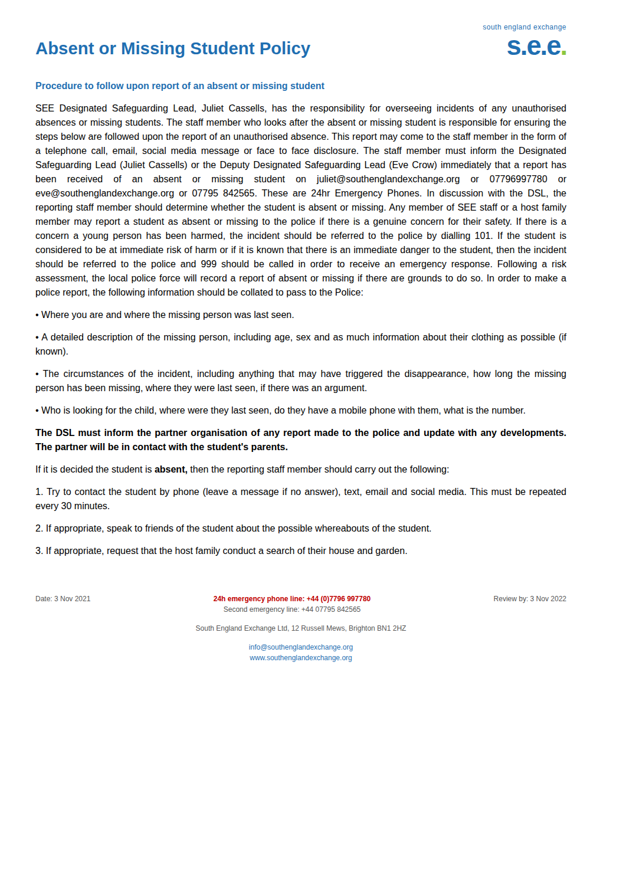Absent or Missing Student Policy
south england exchange
s.e.e.
Procedure to follow upon report of an absent or missing student
SEE Designated Safeguarding Lead, Juliet Cassells, has the responsibility for overseeing incidents of any unauthorised absences or missing students. The staff member who looks after the absent or missing student is responsible for ensuring the steps below are followed upon the report of an unauthorised absence. This report may come to the staff member in the form of a telephone call, email, social media message or face to face disclosure. The staff member must inform the Designated Safeguarding Lead (Juliet Cassells) or the Deputy Designated Safeguarding Lead (Eve Crow) immediately that a report has been received of an absent or missing student on juliet@southenglandexchange.org or 07796997780 or eve@southenglandexchange.org or 07795 842565. These are 24hr Emergency Phones. In discussion with the DSL, the reporting staff member should determine whether the student is absent or missing. Any member of SEE staff or a host family member may report a student as absent or missing to the police if there is a genuine concern for their safety. If there is a concern a young person has been harmed, the incident should be referred to the police by dialling 101. If the student is considered to be at immediate risk of harm or if it is known that there is an immediate danger to the student, then the incident should be referred to the police and 999 should be called in order to receive an emergency response. Following a risk assessment, the local police force will record a report of absent or missing if there are grounds to do so. In order to make a police report, the following information should be collated to pass to the Police:
• Where you are and where the missing person was last seen.
• A detailed description of the missing person, including age, sex and as much information about their clothing as possible (if known).
• The circumstances of the incident, including anything that may have triggered the disappearance, how long the missing person has been missing, where they were last seen, if there was an argument.
• Who is looking for the child, where were they last seen, do they have a mobile phone with them, what is the number.
The DSL must inform the partner organisation of any report made to the police and update with any developments. The partner will be in contact with the student's parents.
If it is decided the student is absent, then the reporting staff member should carry out the following:
1. Try to contact the student by phone (leave a message if no answer), text, email and social media. This must be repeated every 30 minutes.
2. If appropriate, speak to friends of the student about the possible whereabouts of the student.
3. If appropriate, request that the host family conduct a search of their house and garden.
Date: 3 Nov 2021
24h emergency phone line: +44 (0)7796 997780
Second emergency line: +44 07795 842565
Review by: 3 Nov 2022
South England Exchange Ltd, 12 Russell Mews, Brighton BN1 2HZ
info@southenglandexchange.org
www.southenglandexchange.org